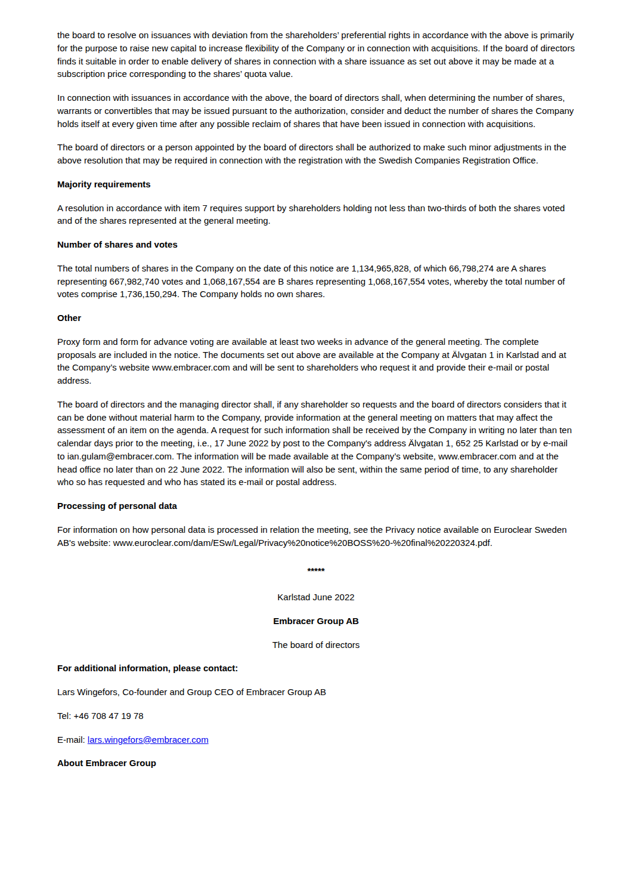the board to resolve on issuances with deviation from the shareholders’ preferential rights in accordance with the above is primarily for the purpose to raise new capital to increase flexibility of the Company or in connection with acquisitions. If the board of directors finds it suitable in order to enable delivery of shares in connection with a share issuance as set out above it may be made at a subscription price corresponding to the shares’ quota value.
In connection with issuances in accordance with the above, the board of directors shall, when determining the number of shares, warrants or convertibles that may be issued pursuant to the authorization, consider and deduct the number of shares the Company holds itself at every given time after any possible reclaim of shares that have been issued in connection with acquisitions.
The board of directors or a person appointed by the board of directors shall be authorized to make such minor adjustments in the above resolution that may be required in connection with the registration with the Swedish Companies Registration Office.
Majority requirements
A resolution in accordance with item 7 requires support by shareholders holding not less than two-thirds of both the shares voted and of the shares represented at the general meeting.
Number of shares and votes
The total numbers of shares in the Company on the date of this notice are 1,134,965,828, of which 66,798,274 are A shares representing 667,982,740 votes and 1,068,167,554 are B shares representing 1,068,167,554 votes, whereby the total number of votes comprise 1,736,150,294. The Company holds no own shares.
Other
Proxy form and form for advance voting are available at least two weeks in advance of the general meeting. The complete proposals are included in the notice. The documents set out above are available at the Company at Älvgatan 1 in Karlstad and at the Company’s website www.embracer.com and will be sent to shareholders who request it and provide their e-mail or postal address.
The board of directors and the managing director shall, if any shareholder so requests and the board of directors considers that it can be done without material harm to the Company, provide information at the general meeting on matters that may affect the assessment of an item on the agenda. A request for such information shall be received by the Company in writing no later than ten calendar days prior to the meeting, i.e., 17 June 2022 by post to the Company's address Älvgatan 1, 652 25 Karlstad or by e-mail to ian.gulam@embracer.com. The information will be made available at the Company’s website, www.embracer.com and at the head office no later than on 22 June 2022. The information will also be sent, within the same period of time, to any shareholder who so has requested and who has stated its e-mail or postal address.
Processing of personal data
For information on how personal data is processed in relation the meeting, see the Privacy notice available on Euroclear Sweden AB's website: www.euroclear.com/dam/ESw/Legal/Privacy%20notice%20BOSS%20-%20final%20220324.pdf.
*****
Karlstad June 2022
Embracer Group AB
The board of directors
For additional information, please contact:
Lars Wingefors, Co-founder and Group CEO of Embracer Group AB
Tel: +46 708 47 19 78
E-mail: lars.wingefors@embracer.com
About Embracer Group